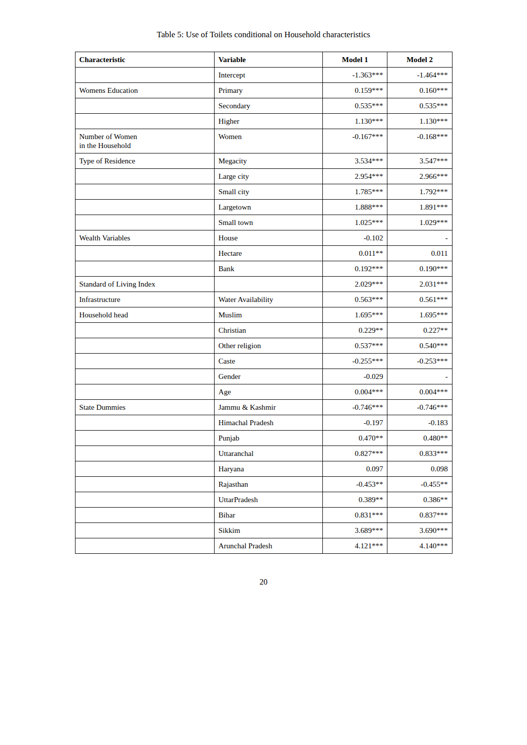Table 5: Use of Toilets conditional on Household characteristics
| Characteristic | Variable | Model 1 | Model 2 |
| --- | --- | --- | --- |
| | Intercept | -1.363*** | -1.464*** |
| Womens Education | Primary | 0.159*** | 0.160*** |
| | Secondary | 0.535*** | 0.535*** |
| | Higher | 1.130*** | 1.130*** |
| Number of Women in the Household | Women | -0.167*** | -0.168*** |
| Type of Residence | Megacity | 3.534*** | 3.547*** |
| | Large city | 2.954*** | 2.966*** |
| | Small city | 1.785*** | 1.792*** |
| | Largetown | 1.888*** | 1.891*** |
| | Small town | 1.025*** | 1.029*** |
| Wealth Variables | House | -0.102 | - |
| | Hectare | 0.011** | 0.011 |
| | Bank | 0.192*** | 0.190*** |
| Standard of Living Index | | 2.029*** | 2.031*** |
| Infrastructure | Water Availability | 0.563*** | 0.561*** |
| Household head | Muslim | 1.695*** | 1.695*** |
| | Christian | 0.229** | 0.227** |
| | Other religion | 0.537*** | 0.540*** |
| | Caste | -0.255*** | -0.253*** |
| | Gender | -0.029 | - |
| | Age | 0.004*** | 0.004*** |
| State Dummies | Jammu & Kashmir | -0.746*** | -0.746*** |
| | Himachal Pradesh | -0.197 | -0.183 |
| | Punjab | 0.470** | 0.480** |
| | Uttaranchal | 0.827*** | 0.833*** |
| | Haryana | 0.097 | 0.098 |
| | Rajasthan | -0.453** | -0.455** |
| | UttarPradesh | 0.389** | 0.386** |
| | Bihar | 0.831*** | 0.837*** |
| | Sikkim | 3.689*** | 3.690*** |
| | Arunchal Pradesh | 4.121*** | 4.140*** |
20